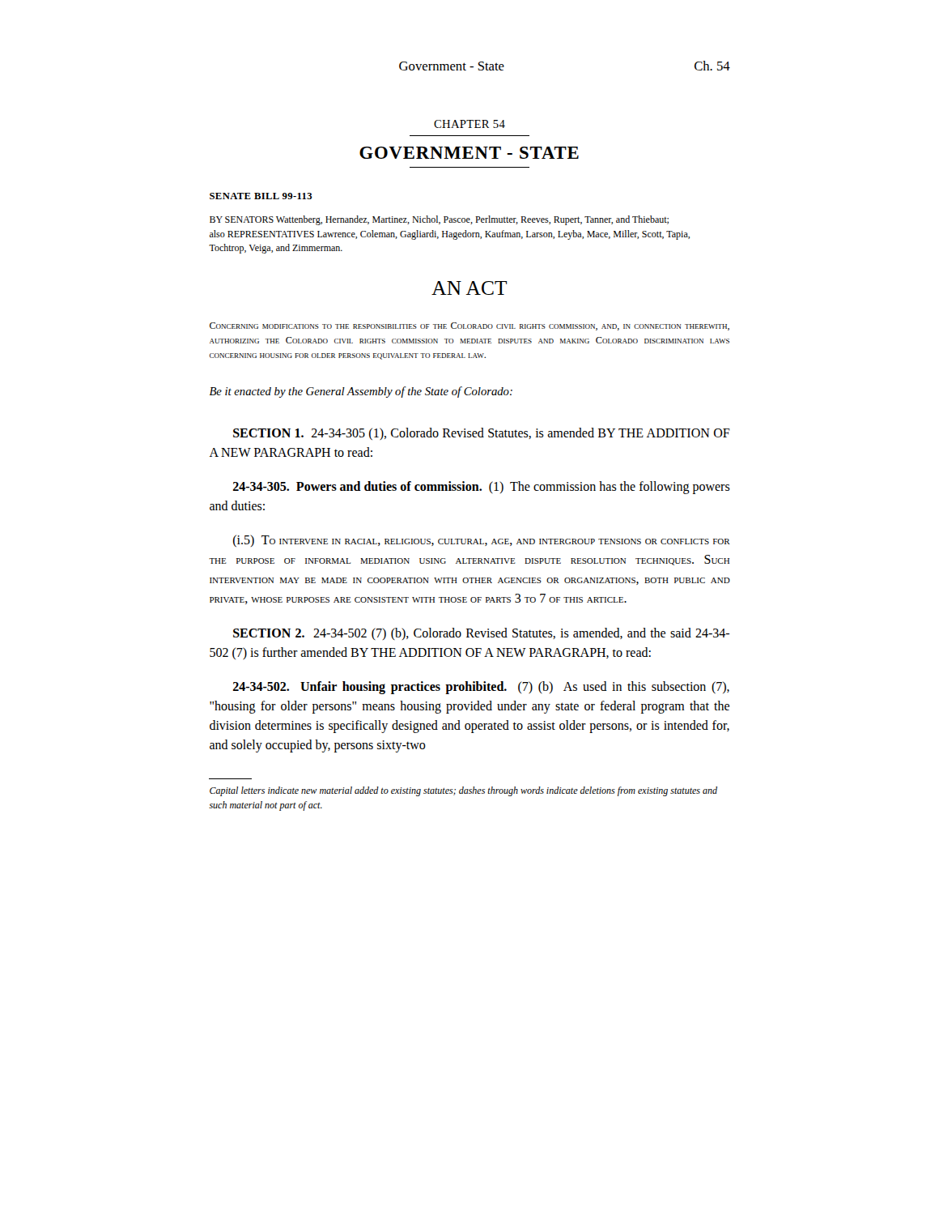Government - State
Ch. 54
CHAPTER 54
GOVERNMENT - STATE
SENATE BILL 99-113
BY SENATORS Wattenberg, Hernandez, Martinez, Nichol, Pascoe, Perlmutter, Reeves, Rupert, Tanner, and Thiebaut;
also REPRESENTATIVES Lawrence, Coleman, Gagliardi, Hagedorn, Kaufman, Larson, Leyba, Mace, Miller, Scott, Tapia, Tochtrop, Veiga, and Zimmerman.
AN ACT
Concerning modifications to the responsibilities of the Colorado civil rights commission, and, in connection therewith, authorizing the Colorado civil rights commission to mediate disputes and making Colorado discrimination laws concerning housing for older persons equivalent to federal law.
Be it enacted by the General Assembly of the State of Colorado:
SECTION 1. 24-34-305 (1), Colorado Revised Statutes, is amended BY THE ADDITION OF A NEW PARAGRAPH to read:
24-34-305. Powers and duties of commission. (1) The commission has the following powers and duties:
(i.5) To intervene in racial, religious, cultural, age, and intergroup tensions or conflicts for the purpose of informal mediation using alternative dispute resolution techniques. Such intervention may be made in cooperation with other agencies or organizations, both public and private, whose purposes are consistent with those of parts 3 to 7 of this article.
SECTION 2. 24-34-502 (7) (b), Colorado Revised Statutes, is amended, and the said 24-34-502 (7) is further amended BY THE ADDITION OF A NEW PARAGRAPH, to read:
24-34-502. Unfair housing practices prohibited. (7) (b) As used in this subsection (7), "housing for older persons" means housing provided under any state or federal program that the division determines is specifically designed and operated to assist older persons, or is intended for, and solely occupied by, persons sixty-two
Capital letters indicate new material added to existing statutes; dashes through words indicate deletions from existing statutes and such material not part of act.